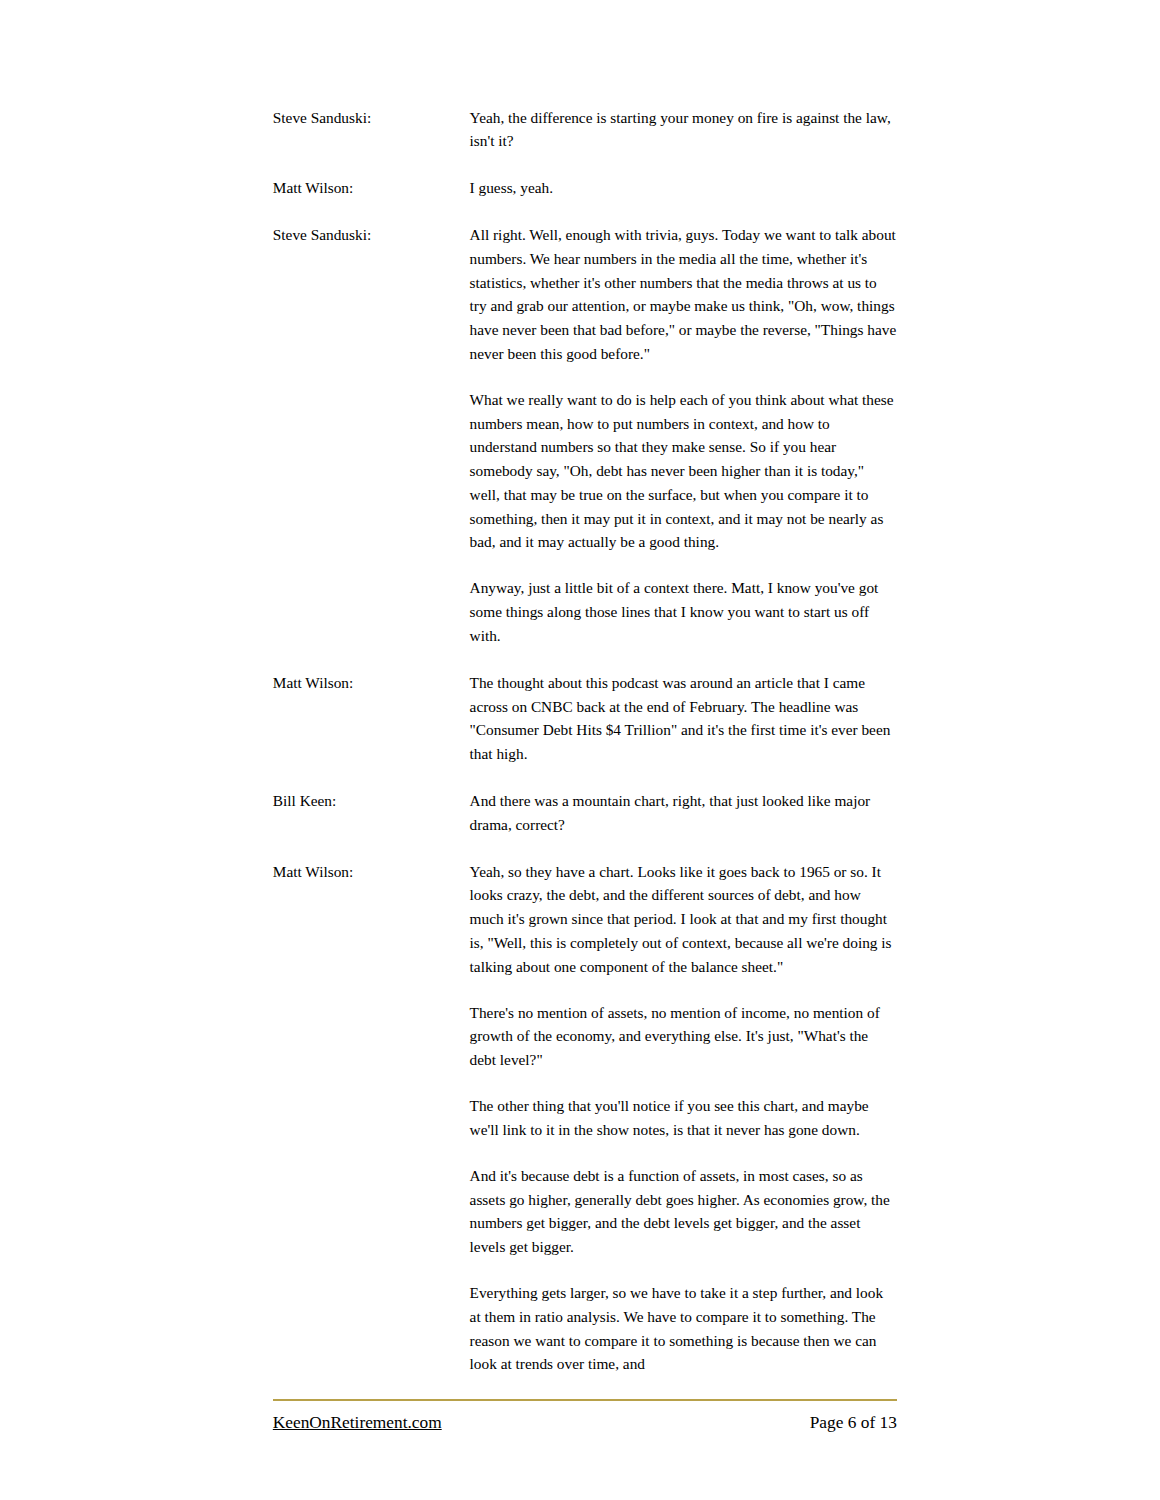Steve Sanduski:
Yeah, the difference is starting your money on fire is against the law, isn't it?
Matt Wilson:
I guess, yeah.
Steve Sanduski:
All right. Well, enough with trivia, guys. Today we want to talk about numbers. We hear numbers in the media all the time, whether it's statistics, whether it's other numbers that the media throws at us to try and grab our attention, or maybe make us think, "Oh, wow, things have never been that bad before," or maybe the reverse, "Things have never been this good before."
What we really want to do is help each of you think about what these numbers mean, how to put numbers in context, and how to understand numbers so that they make sense. So if you hear somebody say, "Oh, debt has never been higher than it is today," well, that may be true on the surface, but when you compare it to something, then it may put it in context, and it may not be nearly as bad, and it may actually be a good thing.
Anyway, just a little bit of a context there. Matt, I know you've got some things along those lines that I know you want to start us off with.
Matt Wilson:
The thought about this podcast was around an article that I came across on CNBC back at the end of February. The headline was "Consumer Debt Hits $4 Trillion" and it's the first time it's ever been that high.
Bill Keen:
And there was a mountain chart, right, that just looked like major drama, correct?
Matt Wilson:
Yeah, so they have a chart. Looks like it goes back to 1965 or so. It looks crazy, the debt, and the different sources of debt, and how much it's grown since that period. I look at that and my first thought is, "Well, this is completely out of context, because all we're doing is talking about one component of the balance sheet."
There's no mention of assets, no mention of income, no mention of growth of the economy, and everything else. It's just, "What's the debt level?"
The other thing that you'll notice if you see this chart, and maybe we'll link to it in the show notes, is that it never has gone down.
And it's because debt is a function of assets, in most cases, so as assets go higher, generally debt goes higher. As economies grow, the numbers get bigger, and the debt levels get bigger, and the asset levels get bigger.
Everything gets larger, so we have to take it a step further, and look at them in ratio analysis. We have to compare it to something. The reason we want to compare it to something is because then we can look at trends over time, and
KeenOnRetirement.com Page 6 of 13